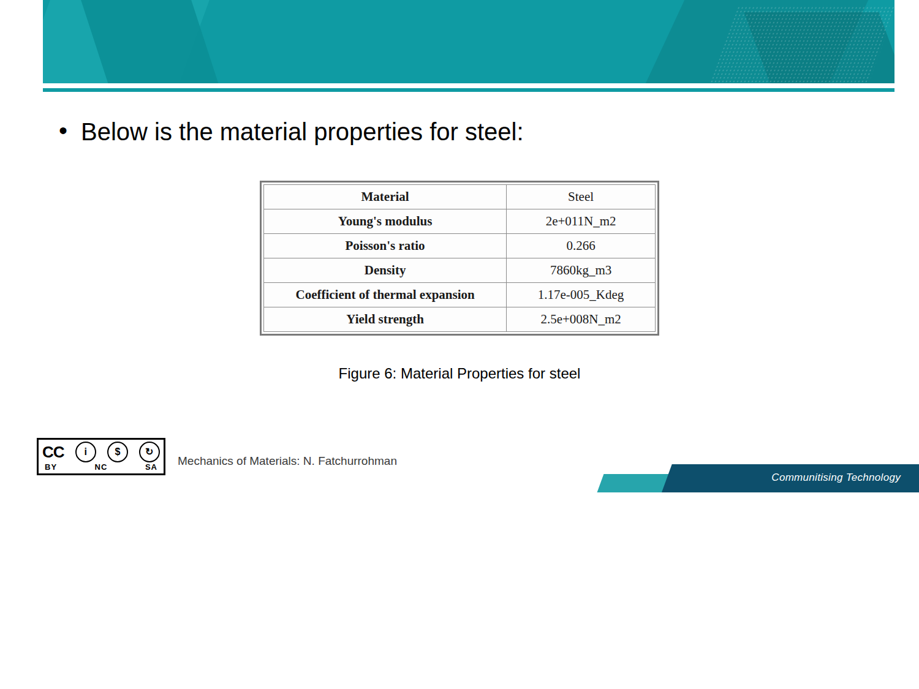Below is the material properties for steel:
| Material | Steel |
| Young's modulus | 2e+011N_m2 |
| Poisson's ratio | 0.266 |
| Density | 7860kg_m3 |
| Coefficient of thermal expansion | 1.17e-005_Kdeg |
| Yield strength | 2.5e+008N_m2 |
Figure 6: Material Properties for steel
CC i $ ↻
BY NC SA
Mechanics of Materials: N. Fatchurrohman
Communitising Technology